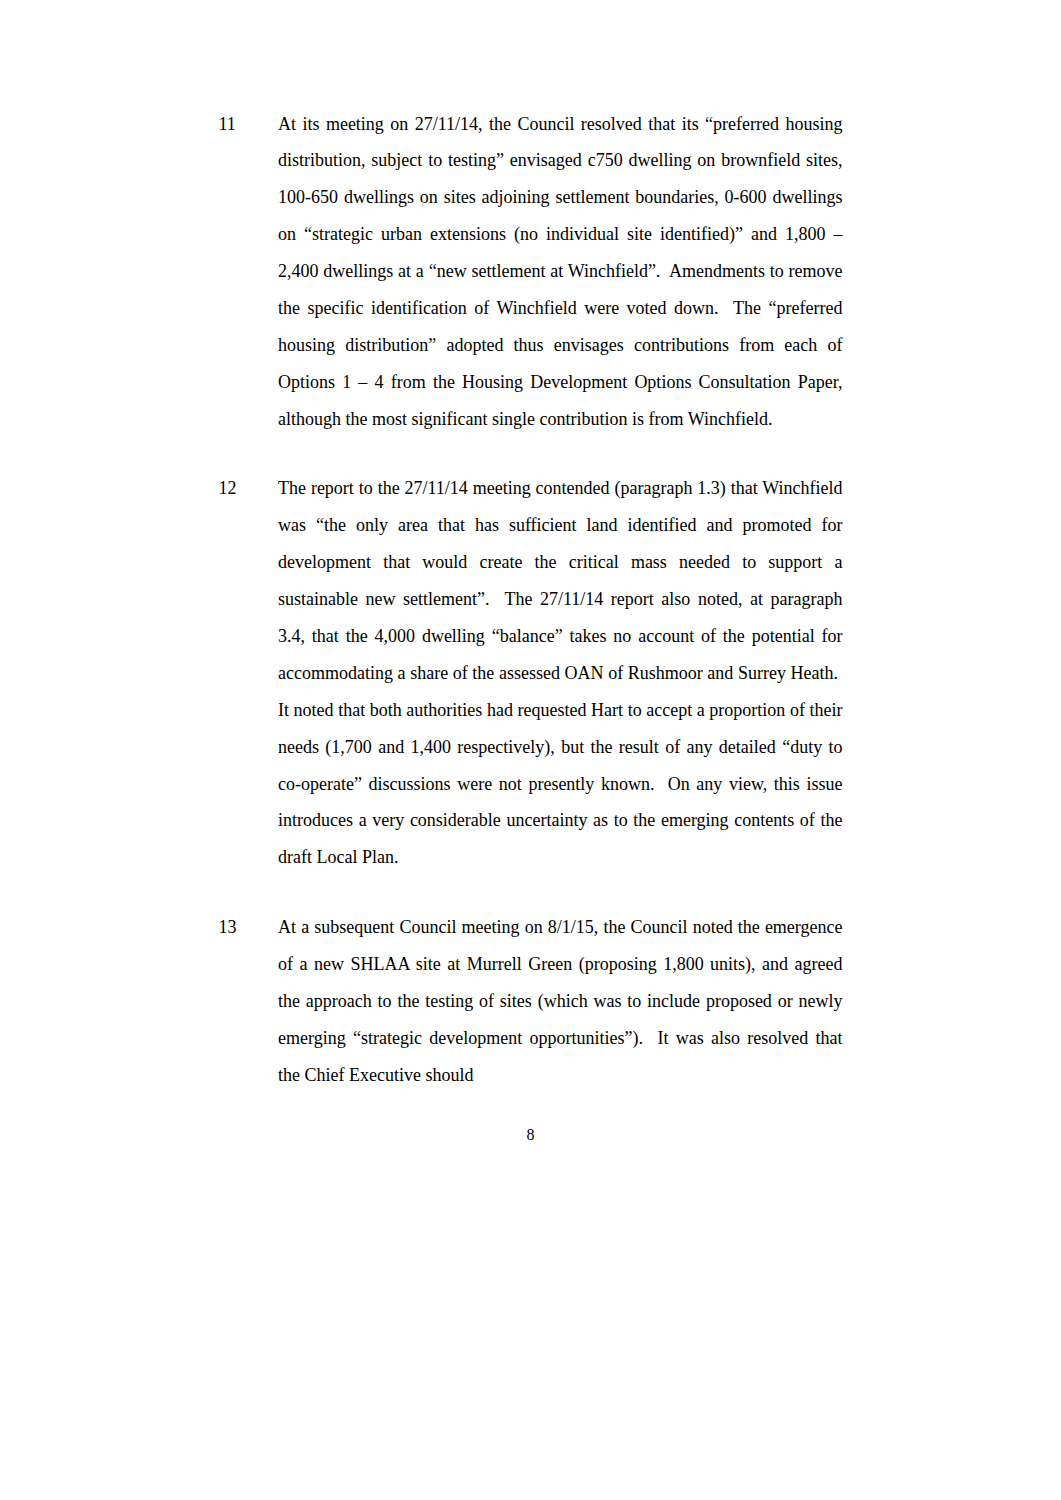11
At its meeting on 27/11/14, the Council resolved that its “preferred housing distribution, subject to testing” envisaged c750 dwelling on brownfield sites, 100-650 dwellings on sites adjoining settlement boundaries, 0-600 dwellings on “strategic urban extensions (no individual site identified)” and 1,800 – 2,400 dwellings at a “new settlement at Winchfield”. Amendments to remove the specific identification of Winchfield were voted down. The “preferred housing distribution” adopted thus envisages contributions from each of Options 1 – 4 from the Housing Development Options Consultation Paper, although the most significant single contribution is from Winchfield.
12
The report to the 27/11/14 meeting contended (paragraph 1.3) that Winchfield was “the only area that has sufficient land identified and promoted for development that would create the critical mass needed to support a sustainable new settlement”. The 27/11/14 report also noted, at paragraph 3.4, that the 4,000 dwelling “balance” takes no account of the potential for accommodating a share of the assessed OAN of Rushmoor and Surrey Heath. It noted that both authorities had requested Hart to accept a proportion of their needs (1,700 and 1,400 respectively), but the result of any detailed “duty to co-operate” discussions were not presently known. On any view, this issue introduces a very considerable uncertainty as to the emerging contents of the draft Local Plan.
13
At a subsequent Council meeting on 8/1/15, the Council noted the emergence of a new SHLAA site at Murrell Green (proposing 1,800 units), and agreed the approach to the testing of sites (which was to include proposed or newly emerging “strategic development opportunities”). It was also resolved that the Chief Executive should
8